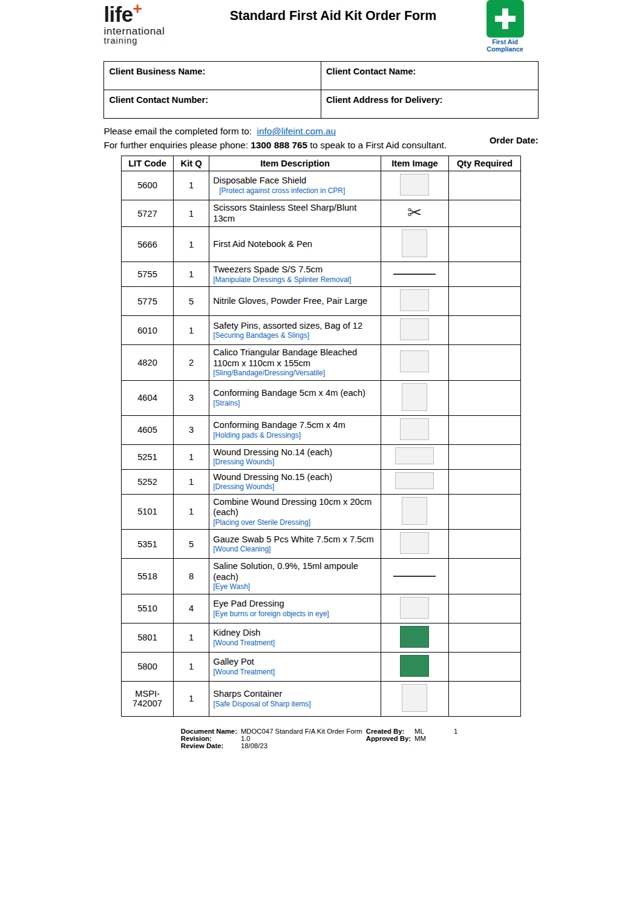life+
international
training
Standard First Aid Kit Order Form
First Aid
Compliance
| Client Business Name: | Client Contact Name: |
| Client Contact Number: | Client Address for Delivery: |
Please email the completed form to: info@lifeint.com.au
For further enquiries please phone: 1300 888 765 to speak to a First Aid consultant.
Order Date:
| LIT Code | Kit Q | Item Description | Item Image | Qty Required |
| --- | --- | --- | --- | --- |
| 5600 | 1 | Disposable Face Shield [Protect against cross infection in CPR] | | |
| 5727 | 1 | Scissors Stainless Steel Sharp/Blunt 13cm | | |
| 5666 | 1 | First Aid Notebook & Pen | | |
| 5755 | 1 | Tweezers Spade S/S 7.5cm [Manipulate Dressings & Splinter Removal] | | |
| 5775 | 5 | Nitrile Gloves, Powder Free, Pair Large | | |
| 6010 | 1 | Safety Pins, assorted sizes, Bag of 12 [Securing Bandages & Slings] | | |
| 4820 | 2 | Calico Triangular Bandage Bleached 110cm x 110cm x 155cm [Sling/Bandage/Dressing/Versatile] | | |
| 4604 | 3 | Conforming Bandage 5cm x 4m (each) [Strains] | | |
| 4605 | 3 | Conforming Bandage 7.5cm x 4m [Holding pads & Dressings] | | |
| 5251 | 1 | Wound Dressing No.14 (each) [Dressing Wounds] | | |
| 5252 | 1 | Wound Dressing No.15 (each) [Dressing Wounds] | | |
| 5101 | 1 | Combine Wound Dressing 10cm x 20cm (each) [Placing over Sterile Dressing] | | |
| 5351 | 5 | Gauze Swab 5 Pcs White 7.5cm x 7.5cm [Wound Cleaning] | | |
| 5518 | 8 | Saline Solution, 0.9%, 15ml ampoule (each) [Eye Wash] | | |
| 5510 | 4 | Eye Pad Dressing [Eye burns or foreign objects in eye] | | |
| 5801 | 1 | Kidney Dish [Wound Treatment] | | |
| 5800 | 1 | Galley Pot [Wound Treatment] | | |
| MSPI-742007 | 1 | Sharps Container [Safe Disposal of Sharp items] | | |
| Document Name: | MDOC047 Standard F/A Kit Order Form | Created By: | ML | 1 |
| Revision: | 1.0 | Approved By: | MM | |
| Review Date: | 18/08/23 | | | |